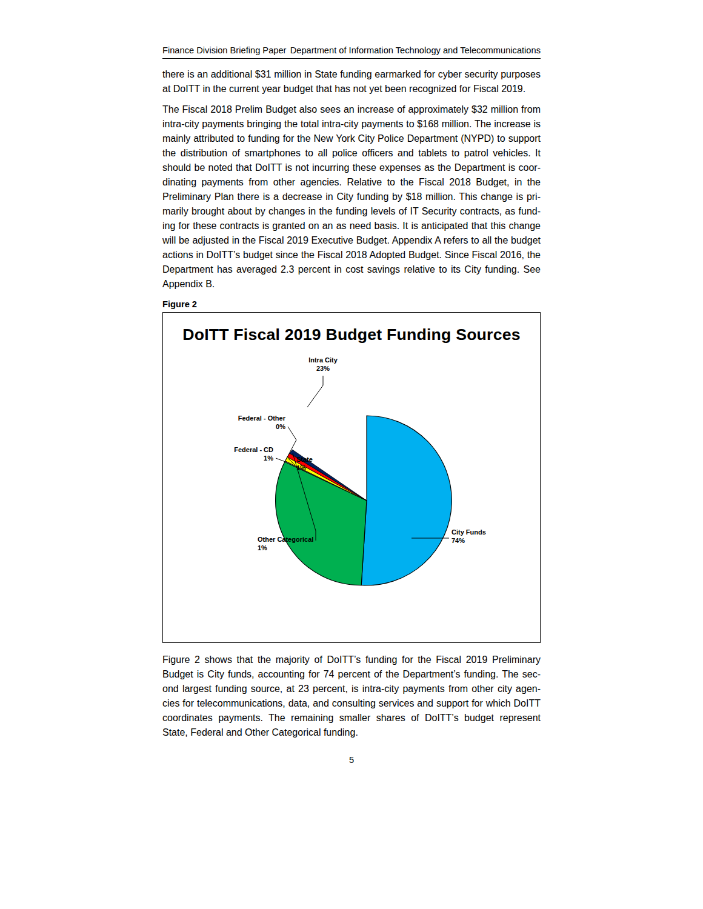Finance Division Briefing Paper
Department of Information Technology and Telecommunications
there is an additional $31 million in State funding earmarked for cyber security purposes at DoITT in the current year budget that has not yet been recognized for Fiscal 2019.
The Fiscal 2018 Prelim Budget also sees an increase of approximately $32 million from intra-city payments bringing the total intra-city payments to $168 million. The increase is mainly attributed to funding for the New York City Police Department (NYPD) to support the distribution of smartphones to all police officers and tablets to patrol vehicles. It should be noted that DoITT is not incurring these expenses as the Department is coordinating payments from other agencies. Relative to the Fiscal 2018 Budget, in the Preliminary Plan there is a decrease in City funding by $18 million. This change is primarily brought about by changes in the funding levels of IT Security contracts, as funding for these contracts is granted on an as need basis. It is anticipated that this change will be adjusted in the Fiscal 2019 Executive Budget. Appendix A refers to all the budget actions in DoITT’s budget since the Fiscal 2018 Adopted Budget. Since Fiscal 2016, the Department has averaged 2.3 percent in cost savings relative to its City funding. See Appendix B.
Figure 2
DoITT Fiscal 2019 Budget Funding Sources
Intra City 23% Federal - Other 0% Federal - CD 1% State 1% Other Categorical 1% City Funds 74%
Figure 2 shows that the majority of DoITT’s funding for the Fiscal 2019 Preliminary Budget is City funds, accounting for 74 percent of the Department’s funding. The second largest funding source, at 23 percent, is intra-city payments from other city agencies for telecommunications, data, and consulting services and support for which DoITT coordinates payments. The remaining smaller shares of DoITT’s budget represent State, Federal and Other Categorical funding.
5